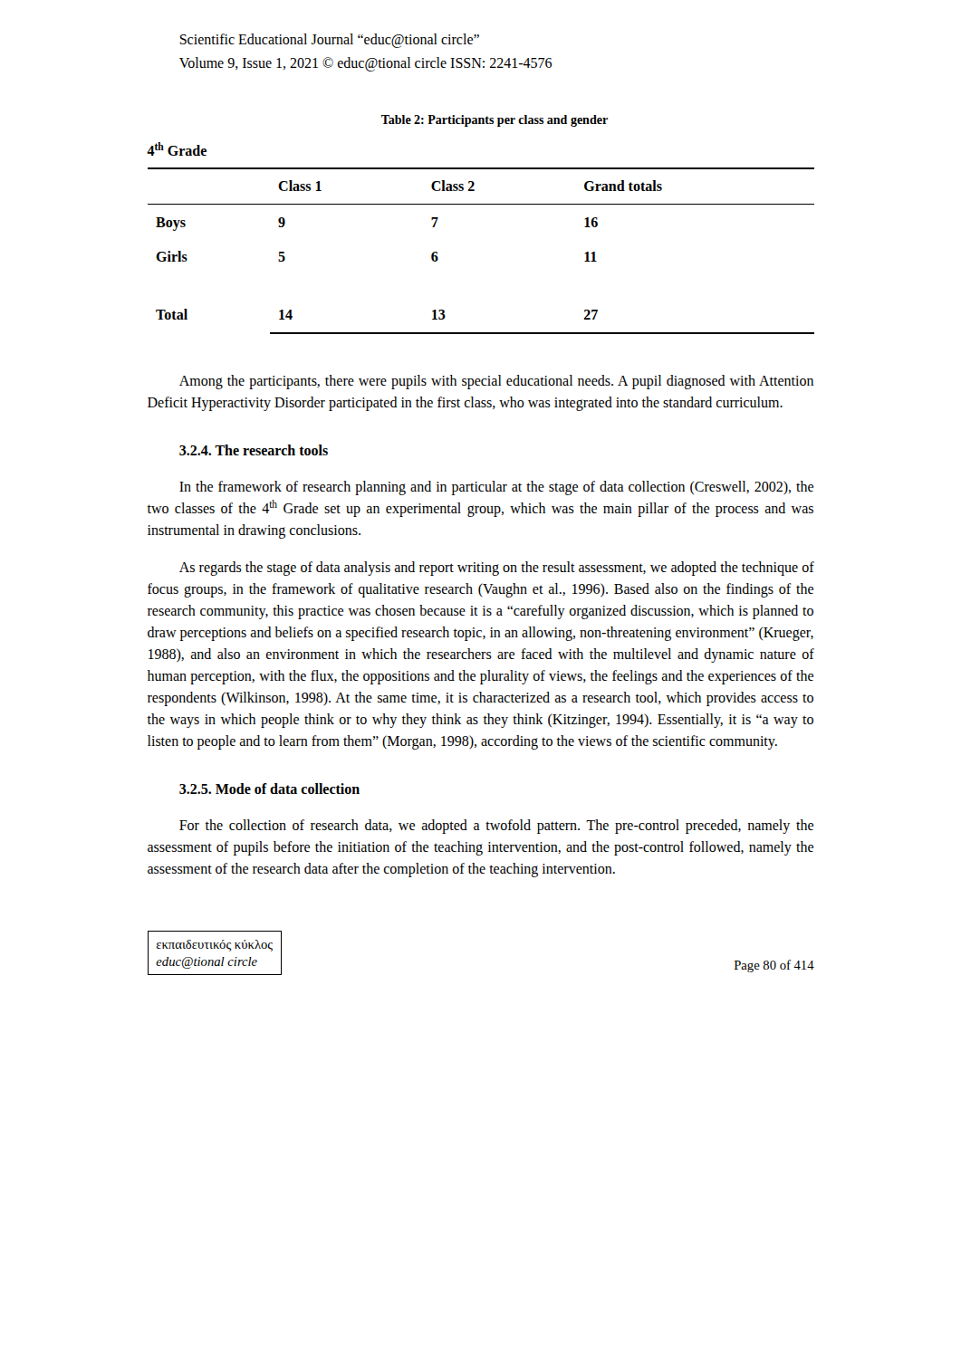Scientific Educational Journal “educ@tional circle”
Volume 9, Issue 1, 2021 © educ@tional circle ISSN: 2241-4576
Table 2: Participants per class and gender
4th Grade
| | Class 1 | Class 2 | Grand totals |
| --- | --- | --- | --- |
| Boys | 9 | 7 | 16 |
| Girls | 5 | 6 | 11 |
| Total | 14 | 13 | 27 |
Among the participants, there were pupils with special educational needs. A pupil diagnosed with Attention Deficit Hyperactivity Disorder participated in the first class, who was integrated into the standard curriculum.
3.2.4. The research tools
In the framework of research planning and in particular at the stage of data collection (Creswell, 2002), the two classes of the 4th Grade set up an experimental group, which was the main pillar of the process and was instrumental in drawing conclusions.
As regards the stage of data analysis and report writing on the result assessment, we adopted the technique of focus groups, in the framework of qualitative research (Vaughn et al., 1996). Based also on the findings of the research community, this practice was chosen because it is a “carefully organized discussion, which is planned to draw perceptions and beliefs on a specified research topic, in an allowing, non-threatening environment” (Krueger, 1988), and also an environment in which the researchers are faced with the multilevel and dynamic nature of human perception, with the flux, the oppositions and the plurality of views, the feelings and the experiences of the respondents (Wilkinson, 1998). At the same time, it is characterized as a research tool, which provides access to the ways in which people think or to why they think as they think (Kitzinger, 1994). Essentially, it is “a way to listen to people and to learn from them” (Morgan, 1998), according to the views of the scientific community.
3.2.5. Mode of data collection
For the collection of research data, we adopted a twofold pattern. The pre-control preceded, namely the assessment of pupils before the initiation of the teaching intervention, and the post-control followed, namely the assessment of the research data after the completion of the teaching intervention.
εκπαιδευτικός κύκλος educ@tional circle Page 80 of 414